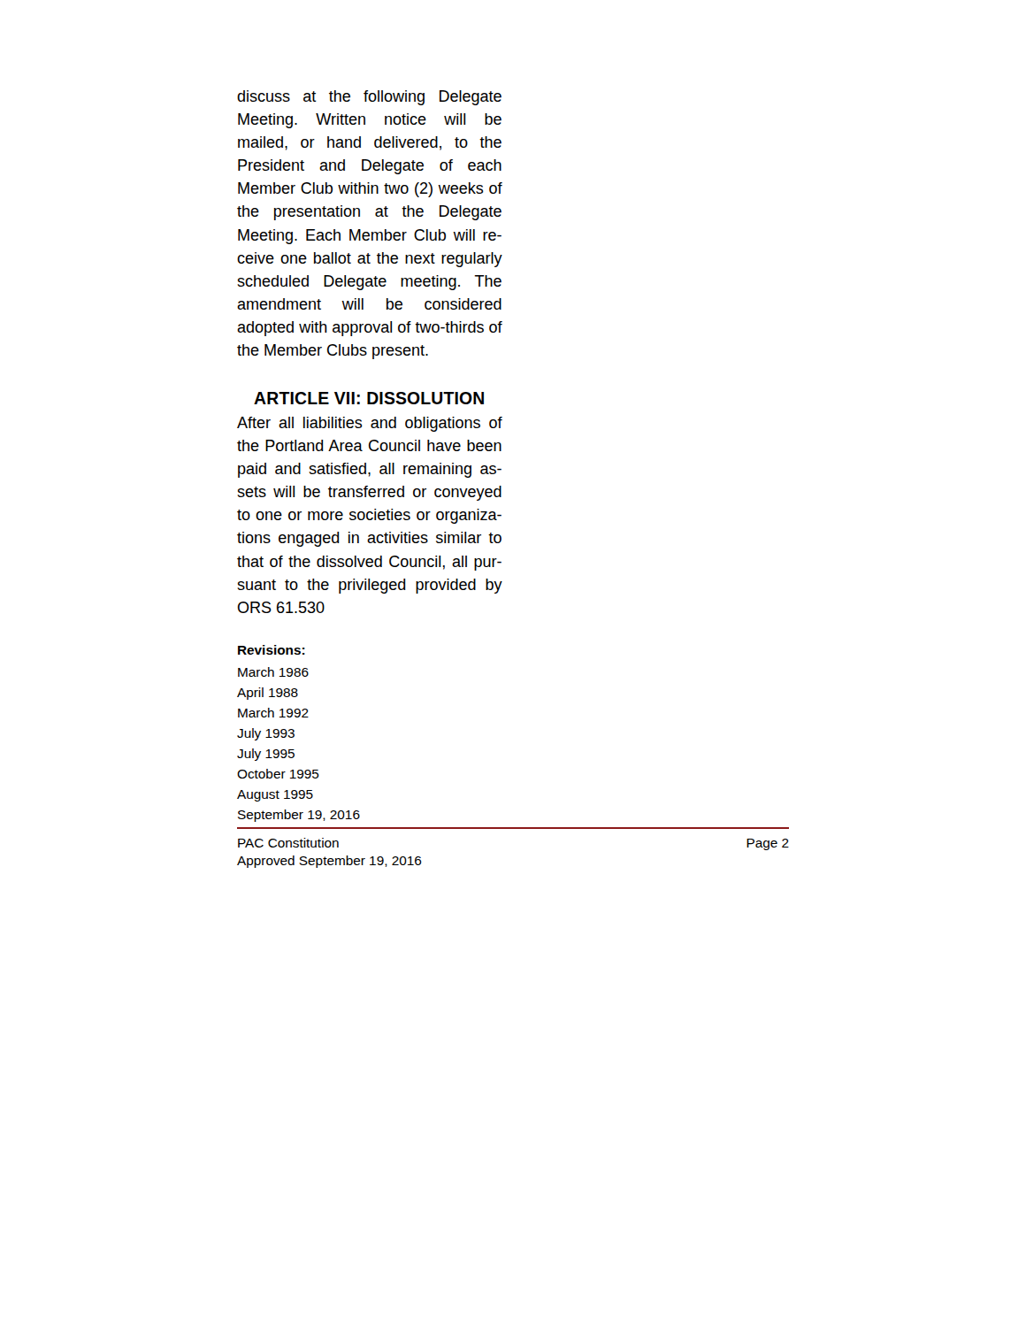discuss at the following Delegate Meeting. Written notice will be mailed, or hand delivered, to the President and Delegate of each Member Club within two (2) weeks of the presentation at the Delegate Meeting. Each Member Club will receive one ballot at the next regularly scheduled Delegate meeting. The amendment will be considered adopted with approval of two-thirds of the Member Clubs present.
ARTICLE VII: DISSOLUTION
After all liabilities and obligations of the Portland Area Council have been paid and satisfied, all remaining assets will be transferred or conveyed to one or more societies or organizations engaged in activities similar to that of the dissolved Council, all pursuant to the privileged provided by ORS 61.530
Revisions:
March 1986
April 1988
March 1992
July 1993
July 1995
October 1995
August 1995
September 19, 2016
PAC Constitution
Approved September 19, 2016
Page 2